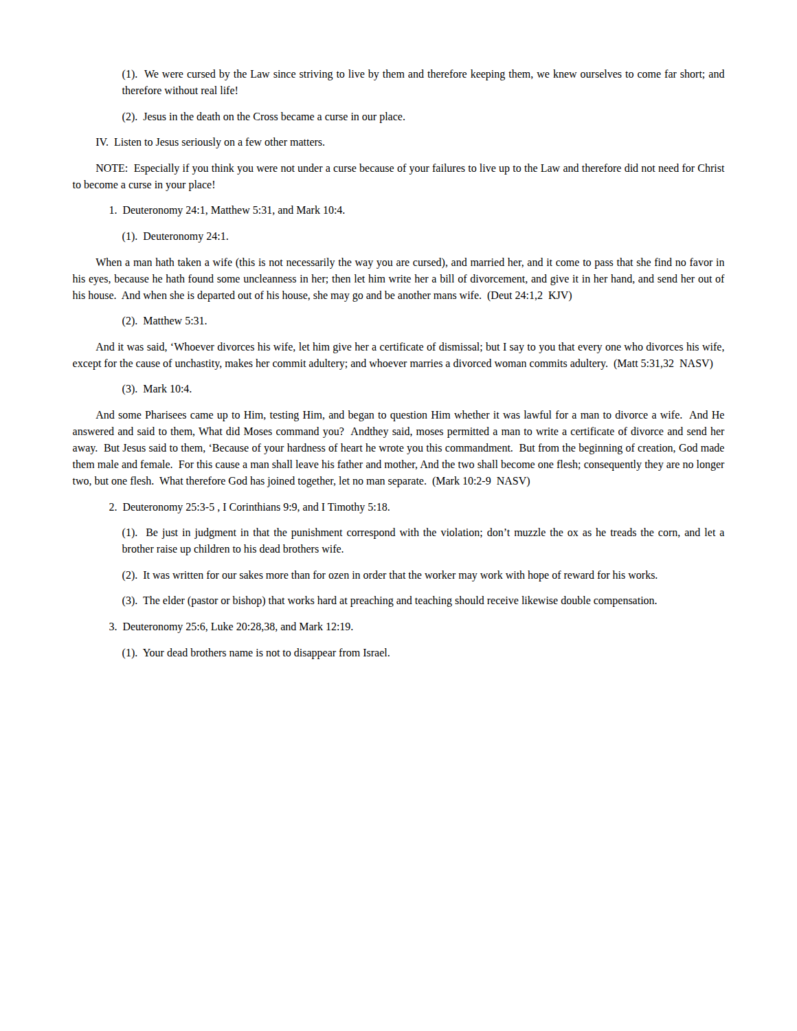(1). We were cursed by the Law since striving to live by them and therefore keeping them, we knew ourselves to come far short; and therefore without real life!
(2). Jesus in the death on the Cross became a curse in our place.
IV. Listen to Jesus seriously on a few other matters.
NOTE: Especially if you think you were not under a curse because of your failures to live up to the Law and therefore did not need for Christ to become a curse in your place!
1. Deuteronomy 24:1, Matthew 5:31, and Mark 10:4.
(1). Deuteronomy 24:1.
When a man hath taken a wife (this is not necessarily the way you are cursed), and married her, and it come to pass that she find no favor in his eyes, because he hath found some uncleanness in her; then let him write her a bill of divorcement, and give it in her hand, and send her out of his house. And when she is departed out of his house, she may go and be another mans wife. (Deut 24:1,2 KJV)
(2). Matthew 5:31.
And it was said, ‘Whoever divorces his wife, let him give her a certificate of dismissal; but I say to you that every one who divorces his wife, except for the cause of unchastity, makes her commit adultery; and whoever marries a divorced woman commits adultery. (Matt 5:31,32 NASV)
(3). Mark 10:4.
And some Pharisees came up to Him, testing Him, and began to question Him whether it was lawful for a man to divorce a wife. And He answered and said to them, What did Moses command you? Andthey said, moses permitted a man to write a certificate of divorce and send her away. But Jesus said to them, ‘Because of your hardness of heart he wrote you this commandment. But from the beginning of creation, God made them male and female. For this cause a man shall leave his father and mother, And the two shall become one flesh; consequently they are no longer two, but one flesh. What therefore God has joined together, let no man separate. (Mark 10:2-9 NASV)
2. Deuteronomy 25:3-5 , I Corinthians 9:9, and I Timothy 5:18.
(1). Be just in judgment in that the punishment correspond with the violation; don’t muzzle the ox as he treads the corn, and let a brother raise up children to his dead brothers wife.
(2). It was written for our sakes more than for ozen in order that the worker may work with hope of reward for his works.
(3). The elder (pastor or bishop) that works hard at preaching and teaching should receive likewise double compensation.
3. Deuteronomy 25:6, Luke 20:28,38, and Mark 12:19.
(1). Your dead brothers name is not to disappear from Israel.